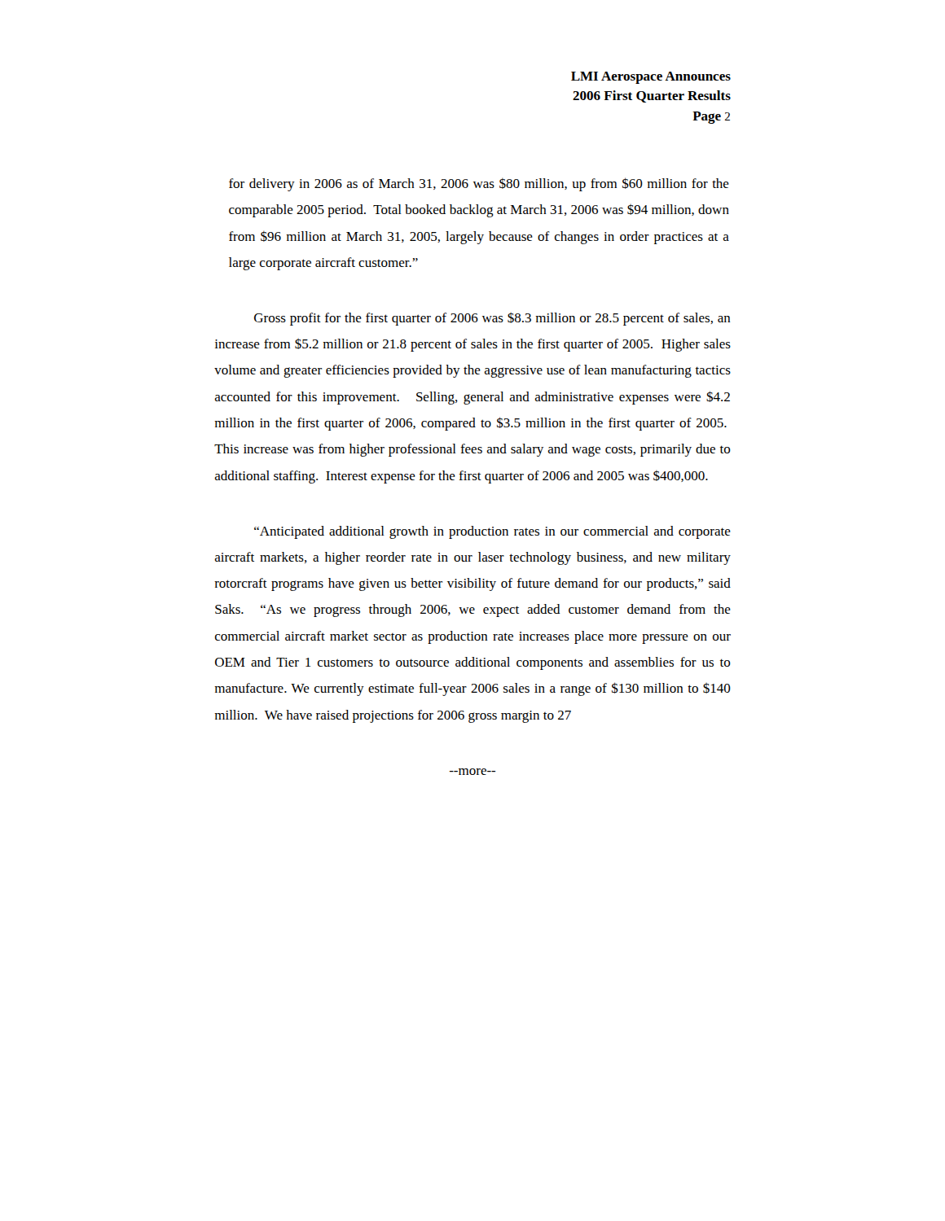LMI Aerospace Announces
2006 First Quarter Results
Page 2
for delivery in 2006 as of March 31, 2006 was $80 million, up from $60 million for the comparable 2005 period. Total booked backlog at March 31, 2006 was $94 million, down from $96 million at March 31, 2005, largely because of changes in order practices at a large corporate aircraft customer.”
Gross profit for the first quarter of 2006 was $8.3 million or 28.5 percent of sales, an increase from $5.2 million or 21.8 percent of sales in the first quarter of 2005. Higher sales volume and greater efficiencies provided by the aggressive use of lean manufacturing tactics accounted for this improvement. Selling, general and administrative expenses were $4.2 million in the first quarter of 2006, compared to $3.5 million in the first quarter of 2005. This increase was from higher professional fees and salary and wage costs, primarily due to additional staffing. Interest expense for the first quarter of 2006 and 2005 was $400,000.
“Anticipated additional growth in production rates in our commercial and corporate aircraft markets, a higher reorder rate in our laser technology business, and new military rotorcraft programs have given us better visibility of future demand for our products,” said Saks. “As we progress through 2006, we expect added customer demand from the commercial aircraft market sector as production rate increases place more pressure on our OEM and Tier 1 customers to outsource additional components and assemblies for us to manufacture. We currently estimate full-year 2006 sales in a range of $130 million to $140 million. We have raised projections for 2006 gross margin to 27
--more--